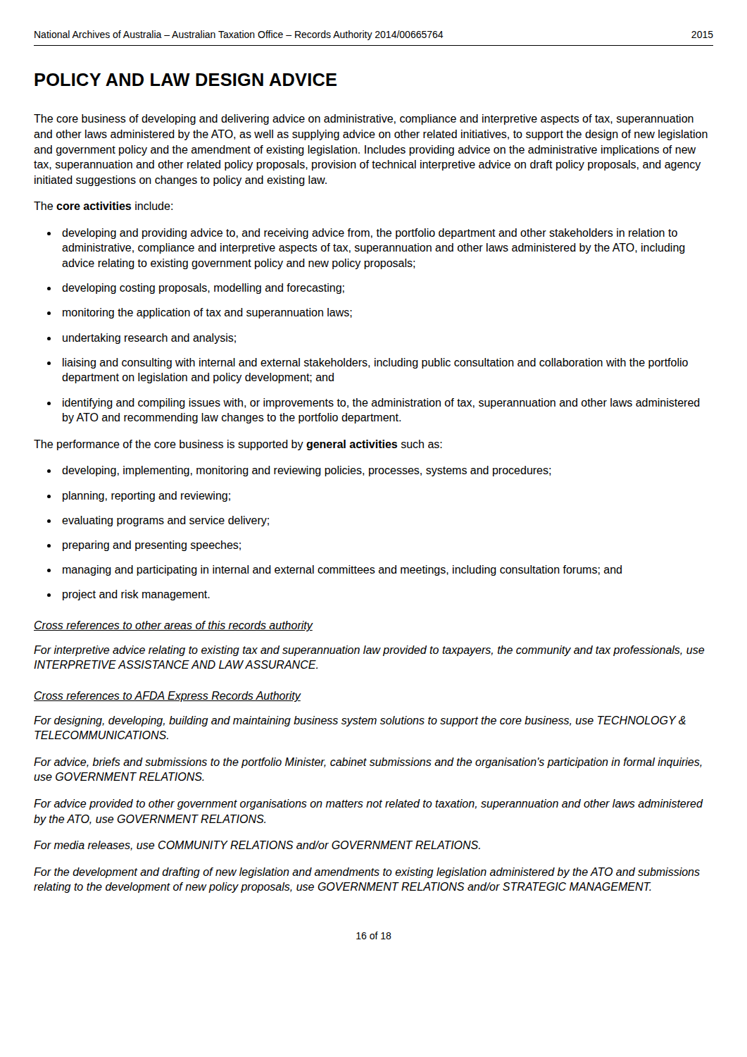National Archives of Australia – Australian Taxation Office – Records Authority 2014/00665764 2015
POLICY AND LAW DESIGN ADVICE
The core business of developing and delivering advice on administrative, compliance and interpretive aspects of tax, superannuation and other laws administered by the ATO, as well as supplying advice on other related initiatives, to support the design of new legislation and government policy and the amendment of existing legislation. Includes providing advice on the administrative implications of new tax, superannuation and other related policy proposals, provision of technical interpretive advice on draft policy proposals, and agency initiated suggestions on changes to policy and existing law.
The core activities include:
developing and providing advice to, and receiving advice from, the portfolio department and other stakeholders in relation to administrative, compliance and interpretive aspects of tax, superannuation and other laws administered by the ATO, including advice relating to existing government policy and new policy proposals;
developing costing proposals, modelling and forecasting;
monitoring the application of tax and superannuation laws;
undertaking research and analysis;
liaising and consulting with internal and external stakeholders, including public consultation and collaboration with the portfolio department on legislation and policy development; and
identifying and compiling issues with, or improvements to, the administration of tax, superannuation and other laws administered by ATO and recommending law changes to the portfolio department.
The performance of the core business is supported by general activities such as:
developing, implementing, monitoring and reviewing policies, processes, systems and procedures;
planning, reporting and reviewing;
evaluating programs and service delivery;
preparing and presenting speeches;
managing and participating in internal and external committees and meetings, including consultation forums; and
project and risk management.
Cross references to other areas of this records authority
For interpretive advice relating to existing tax and superannuation law provided to taxpayers, the community and tax professionals, use INTERPRETIVE ASSISTANCE AND LAW ASSURANCE.
Cross references to AFDA Express Records Authority
For designing, developing, building and maintaining business system solutions to support the core business, use TECHNOLOGY & TELECOMMUNICATIONS.
For advice, briefs and submissions to the portfolio Minister, cabinet submissions and the organisation's participation in formal inquiries, use GOVERNMENT RELATIONS.
For advice provided to other government organisations on matters not related to taxation, superannuation and other laws administered by the ATO, use GOVERNMENT RELATIONS.
For media releases, use COMMUNITY RELATIONS and/or GOVERNMENT RELATIONS.
For the development and drafting of new legislation and amendments to existing legislation administered by the ATO and submissions relating to the development of new policy proposals, use GOVERNMENT RELATIONS and/or STRATEGIC MANAGEMENT.
16 of 18